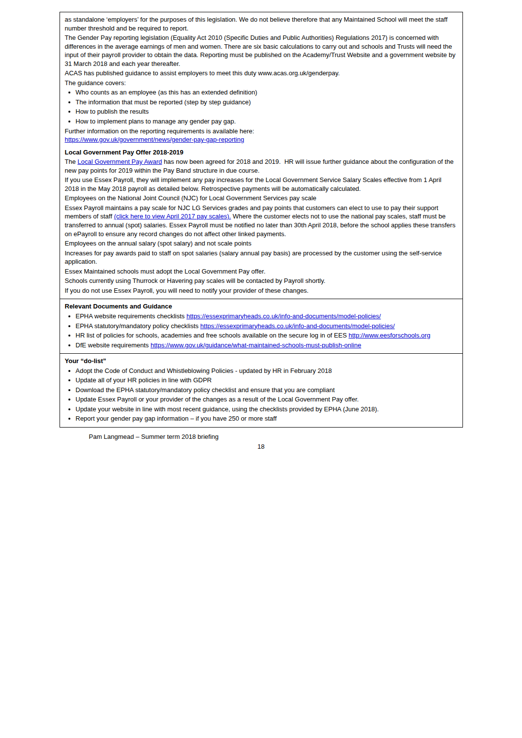as standalone ‘employers’ for the purposes of this legislation. We do not believe therefore that any Maintained School will meet the staff number threshold and be required to report.
The Gender Pay reporting legislation (Equality Act 2010 (Specific Duties and Public Authorities) Regulations 2017) is concerned with differences in the average earnings of men and women. There are six basic calculations to carry out and schools and Trusts will need the input of their payroll provider to obtain the data. Reporting must be published on the Academy/Trust Website and a government website by 31 March 2018 and each year thereafter.
ACAS has published guidance to assist employers to meet this duty www.acas.org.uk/genderpay.
The guidance covers:
Who counts as an employee (as this has an extended definition)
The information that must be reported (step by step guidance)
How to publish the results
How to implement plans to manage any gender pay gap.
Further information on the reporting requirements is available here:
https://www.gov.uk/government/news/gender-pay-gap-reporting
Local Government Pay Offer 2018-2019
The Local Government Pay Award has now been agreed for 2018 and 2019. HR will issue further guidance about the configuration of the new pay points for 2019 within the Pay Band structure in due course.
If you use Essex Payroll, they will implement any pay increases for the Local Government Service Salary Scales effective from 1 April 2018 in the May 2018 payroll as detailed below. Retrospective payments will be automatically calculated.
Employees on the National Joint Council (NJC) for Local Government Services pay scale
Essex Payroll maintains a pay scale for NJC LG Services grades and pay points that customers can elect to use to pay their support members of staff (click here to view April 2017 pay scales). Where the customer elects not to use the national pay scales, staff must be transferred to annual (spot) salaries. Essex Payroll must be notified no later than 30th April 2018, before the school applies these transfers on ePayroll to ensure any record changes do not affect other linked payments.
Employees on the annual salary (spot salary) and not scale points
Increases for pay awards paid to staff on spot salaries (salary annual pay basis) are processed by the customer using the self-service application.
Essex Maintained schools must adopt the Local Government Pay offer.
Schools currently using Thurrock or Havering pay scales will be contacted by Payroll shortly.
If you do not use Essex Payroll, you will need to notify your provider of these changes.
Relevant Documents and Guidance
EPHA website requirements checklists https://essexprimaryheads.co.uk/info-and-documents/model-policies/
EPHA statutory/mandatory policy checklists https://essexprimaryheads.co.uk/info-and-documents/model-policies/
HR list of policies for schools, academies and free schools available on the secure log in of EES http://www.eesforschools.org
DfE website requirements https://www.gov.uk/guidance/what-maintained-schools-must-publish-online
Your “do-list”
Adopt the Code of Conduct and Whistleblowing Policies - updated by HR in February 2018
Update all of your HR policies in line with GDPR
Download the EPHA statutory/mandatory policy checklist and ensure that you are compliant
Update Essex Payroll or your provider of the changes as a result of the Local Government Pay offer.
Update your website in line with most recent guidance, using the checklists provided by EPHA (June 2018).
Report your gender pay gap information – if you have 250 or more staff
Pam Langmead – Summer term 2018 briefing
18